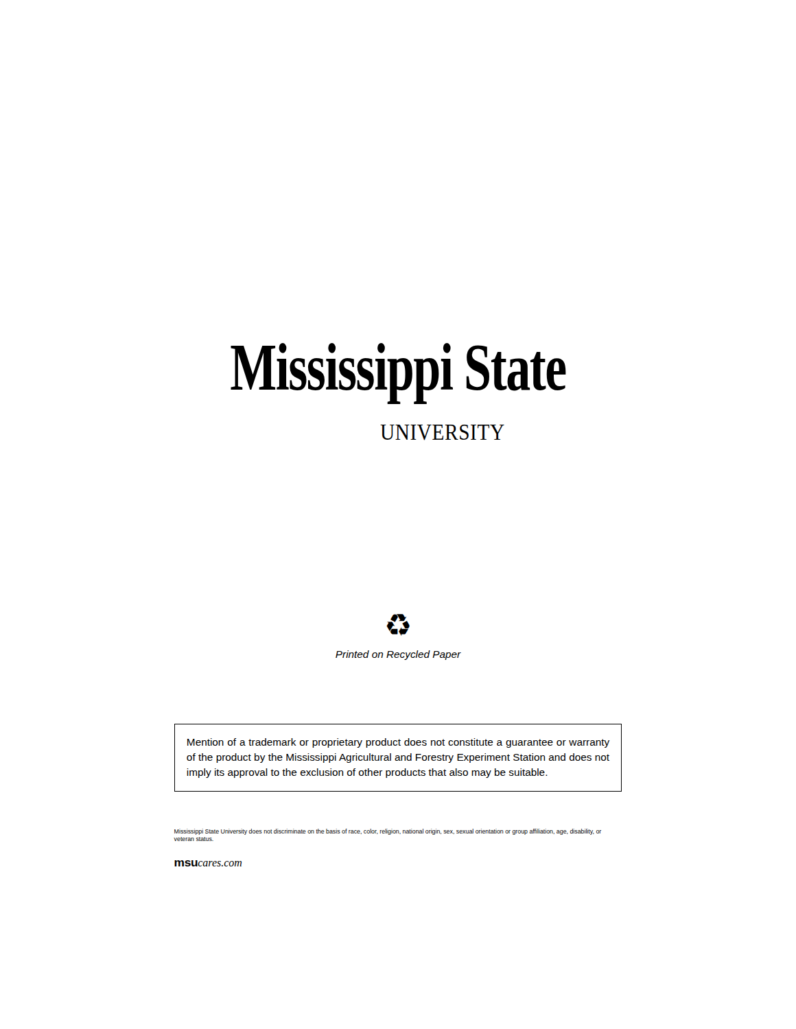Mississippi State
UNIVERSITY
♻
Printed on Recycled Paper
Mention of a trademark or proprietary product does not constitute a guarantee or warranty of the product by the Mississippi Agricultural and Forestry Experiment Station and does not imply its approval to the exclusion of other products that also may be suitable.
Mississippi State University does not discriminate on the basis of race, color, religion, national origin, sex, sexual orientation or group affiliation, age, disability, or veteran status.
msu cares.com